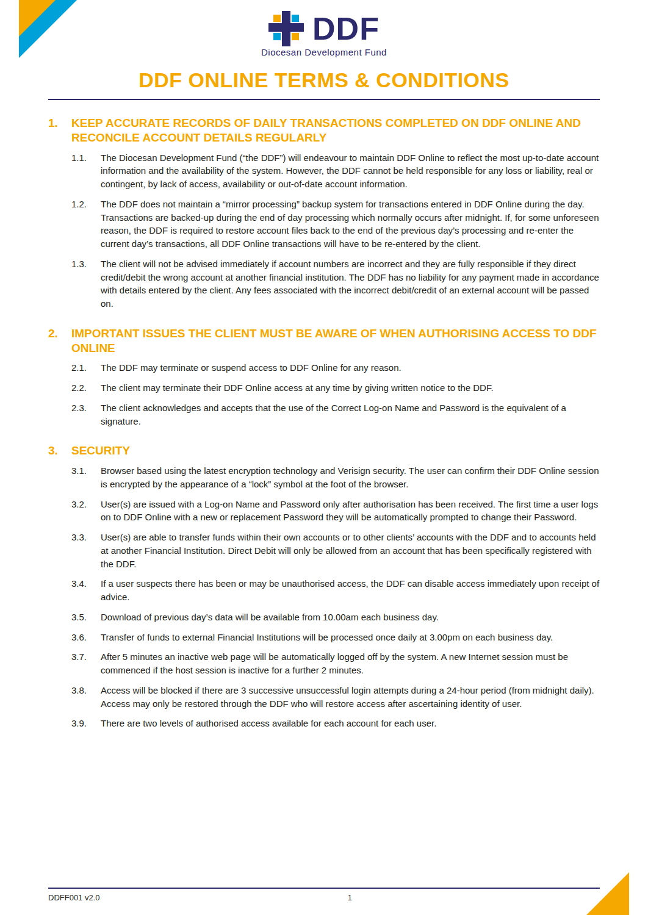DDF
Diocesan Development Fund
DDF ONLINE TERMS & CONDITIONS
Keep accurate records of daily transactions completed on DDF Online and reconcile account details regularly
The Diocesan Development Fund (“the DDF”) will endeavour to maintain DDF Online to reflect the most up-to-date account information and the availability of the system. However, the DDF cannot be held responsible for any loss or liability, real or contingent, by lack of access, availability or out-of-date account information.
The DDF does not maintain a “mirror processing” backup system for transactions entered in DDF Online during the day. Transactions are backed-up during the end of day processing which normally occurs after midnight. If, for some unforeseen reason, the DDF is required to restore account files back to the end of the previous day’s processing and re-enter the current day’s transactions, all DDF Online transactions will have to be re-entered by the client.
The client will not be advised immediately if account numbers are incorrect and they are fully responsible if they direct credit/debit the wrong account at another financial institution. The DDF has no liability for any payment made in accordance with details entered by the client. Any fees associated with the incorrect debit/credit of an external account will be passed on.
Important issues the client must be aware of when authorising access to DDF Online
The DDF may terminate or suspend access to DDF Online for any reason.
The client may terminate their DDF Online access at any time by giving written notice to the DDF.
The client acknowledges and accepts that the use of the Correct Log-on Name and Password is the equivalent of a signature.
Security
Browser based using the latest encryption technology and Verisign security. The user can confirm their DDF Online session is encrypted by the appearance of a “lock” symbol at the foot of the browser.
User(s) are issued with a Log-on Name and Password only after authorisation has been received. The first time a user logs on to DDF Online with a new or replacement Password they will be automatically prompted to change their Password.
User(s) are able to transfer funds within their own accounts or to other clients’ accounts with the DDF and to accounts held at another Financial Institution. Direct Debit will only be allowed from an account that has been specifically registered with the DDF.
If a user suspects there has been or may be unauthorised access, the DDF can disable access immediately upon receipt of advice.
Download of previous day’s data will be available from 10.00am each business day.
Transfer of funds to external Financial Institutions will be processed once daily at 3.00pm on each business day.
After 5 minutes an inactive web page will be automatically logged off by the system. A new Internet session must be commenced if the host session is inactive for a further 2 minutes.
Access will be blocked if there are 3 successive unsuccessful login attempts during a 24-hour period (from midnight daily). Access may only be restored through the DDF who will restore access after ascertaining identity of user.
There are two levels of authorised access available for each account for each user.
DDFF001 v2.0 1